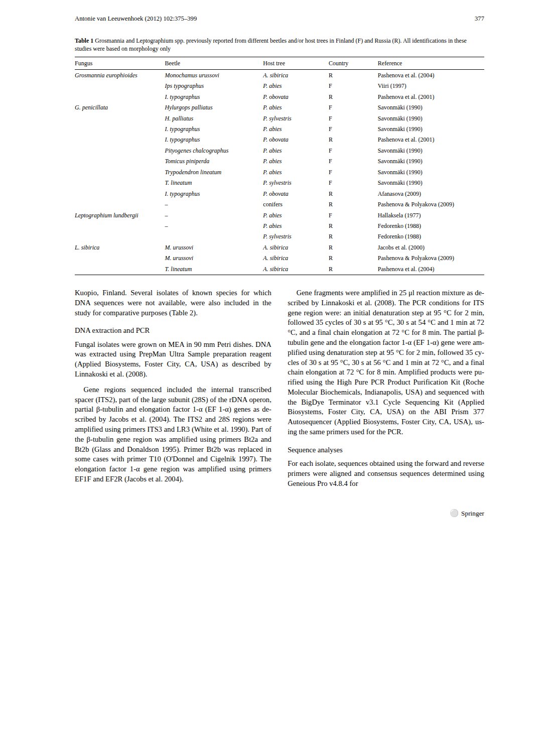Antonie van Leeuwenhoek (2012) 102:375–399 377
Table 1 Grosmannia and Leptographium spp. previously reported from different beetles and/or host trees in Finland (F) and Russia (R). All identifications in these studies were based on morphology only
| Fungus | Beetle | Host tree | Country | Reference |
| --- | --- | --- | --- | --- |
| Grosmannia europhioides | Monochamus urussovi | A. sibirica | R | Pashenova et al. (2004) |
| | Ips typographus | P. abies | F | Viiri (1997) |
| | I. typographus | P. obovata | R | Pashenova et al. (2001) |
| G. penicillata | Hylurgops palliatus | P. abies | F | Savonmäki (1990) |
| | H. palliatus | P. sylvestris | F | Savonmäki (1990) |
| | I. typographus | P. abies | F | Savonmäki (1990) |
| | I. typographus | P. obovata | R | Pashenova et al. (2001) |
| | Pityogenes chalcographus | P. abies | F | Savonmäki (1990) |
| | Tomicus piniperda | P. abies | F | Savonmäki (1990) |
| | Trypodendron lineatum | P. abies | F | Savonmäki (1990) |
| | T. lineatum | P. sylvestris | F | Savonmäki (1990) |
| | I. typographus | P. obovata | R | Afanasova (2009) |
| | – | conifers | R | Pashenova & Polyakova (2009) |
| Leptographium lundbergii | – | P. abies | F | Hallaksela (1977) |
| | – | P. abies | R | Fedorenko (1988) |
| | | P. sylvestris | R | Fedorenko (1988) |
| L. sibirica | M. urussovi | A. sibirica | R | Jacobs et al. (2000) |
| | M. urussovi | A. sibirica | R | Pashenova & Polyakova (2009) |
| | T. lineatum | A. sibirica | R | Pashenova et al. (2004) |
Kuopio, Finland. Several isolates of known species for which DNA sequences were not available, were also included in the study for comparative purposes (Table 2).
DNA extraction and PCR
Fungal isolates were grown on MEA in 90 mm Petri dishes. DNA was extracted using PrepMan Ultra Sample preparation reagent (Applied Biosystems, Foster City, CA, USA) as described by Linnakoski et al. (2008).
Gene regions sequenced included the internal transcribed spacer (ITS2), part of the large subunit (28S) of the rDNA operon, partial β-tubulin and elongation factor 1-α (EF 1-α) genes as described by Jacobs et al. (2004). The ITS2 and 28S regions were amplified using primers ITS3 and LR3 (White et al. 1990). Part of the β-tubulin gene region was amplified using primers Bt2a and Bt2b (Glass and Donaldson 1995). Primer Bt2b was replaced in some cases with primer T10 (O'Donnel and Cigelnik 1997). The elongation factor 1-α gene region was amplified using primers EF1F and EF2R (Jacobs et al. 2004).
Gene fragments were amplified in 25 μl reaction mixture as described by Linnakoski et al. (2008). The PCR conditions for ITS gene region were: an initial denaturation step at 95 °C for 2 min, followed 35 cycles of 30 s at 95 °C, 30 s at 54 °C and 1 min at 72 °C, and a final chain elongation at 72 °C for 8 min. The partial β-tubulin gene and the elongation factor 1-α (EF 1-α) gene were amplified using denaturation step at 95 °C for 2 min, followed 35 cycles of 30 s at 95 °C, 30 s at 56 °C and 1 min at 72 °C, and a final chain elongation at 72 °C for 8 min. Amplified products were purified using the High Pure PCR Product Purification Kit (Roche Molecular Biochemicals, Indianapolis, USA) and sequenced with the BigDye Terminator v3.1 Cycle Sequencing Kit (Applied Biosystems, Foster City, CA, USA) on the ABI Prism 377 Autosequencer (Applied Biosystems, Foster City, CA, USA), using the same primers used for the PCR.
Sequence analyses
For each isolate, sequences obtained using the forward and reverse primers were aligned and consensus sequences determined using Geneious Pro v4.8.4 for
⚪Springer